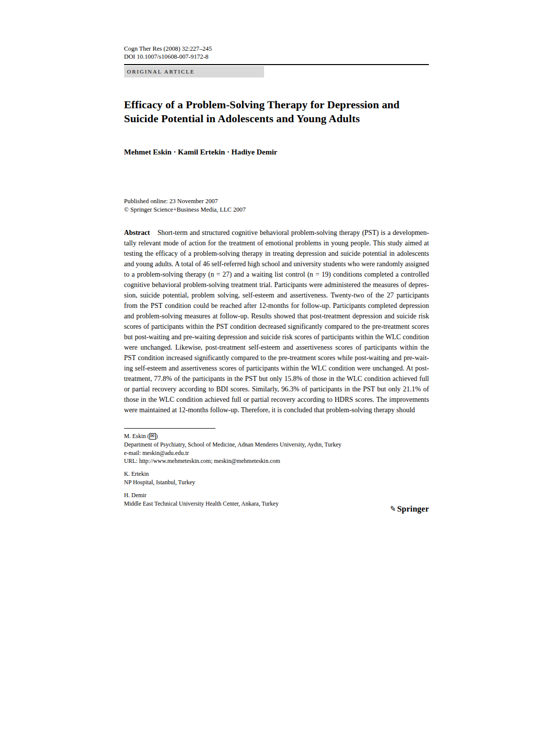Cogn Ther Res (2008) 32:227–245
DOI 10.1007/s10608-007-9172-8
ORIGINAL ARTICLE
Efficacy of a Problem-Solving Therapy for Depression and Suicide Potential in Adolescents and Young Adults
Mehmet Eskin · Kamil Ertekin · Hadiye Demir
Published online: 23 November 2007
© Springer Science+Business Media, LLC 2007
Abstract Short-term and structured cognitive behavioral problem-solving therapy (PST) is a developmentally relevant mode of action for the treatment of emotional problems in young people. This study aimed at testing the efficacy of a problem-solving therapy in treating depression and suicide potential in adolescents and young adults. A total of 46 self-referred high school and university students who were randomly assigned to a problem-solving therapy (n = 27) and a waiting list control (n = 19) conditions completed a controlled cognitive behavioral problem-solving treatment trial. Participants were administered the measures of depression, suicide potential, problem solving, self-esteem and assertiveness. Twenty-two of the 27 participants from the PST condition could be reached after 12-months for follow-up. Participants completed depression and problem-solving measures at follow-up. Results showed that post-treatment depression and suicide risk scores of participants within the PST condition decreased significantly compared to the pre-treatment scores but post-waiting and pre-waiting depression and suicide risk scores of participants within the WLC condition were unchanged. Likewise, post-treatment self-esteem and assertiveness scores of participants within the PST condition increased significantly compared to the pre-treatment scores while post-waiting and pre-waiting self-esteem and assertiveness scores of participants within the WLC condition were unchanged. At post-treatment, 77.8% of the participants in the PST but only 15.8% of those in the WLC condition achieved full or partial recovery according to BDI scores. Similarly, 96.3% of participants in the PST but only 21.1% of those in the WLC condition achieved full or partial recovery according to HDRS scores. The improvements were maintained at 12-months follow-up. Therefore, it is concluded that problem-solving therapy should
M. Eskin (✉)
Department of Psychiatry, School of Medicine, Adnan Menderes University, Aydin, Turkey
e-mail: meskin@adu.edu.tr
URL: http://www.mehmeteskin.com; meskin@mehmeteskin.com
K. Ertekin
NP Hospital, Istanbul, Turkey
H. Demir
Middle East Technical University Health Center, Ankara, Turkey
✎Springer